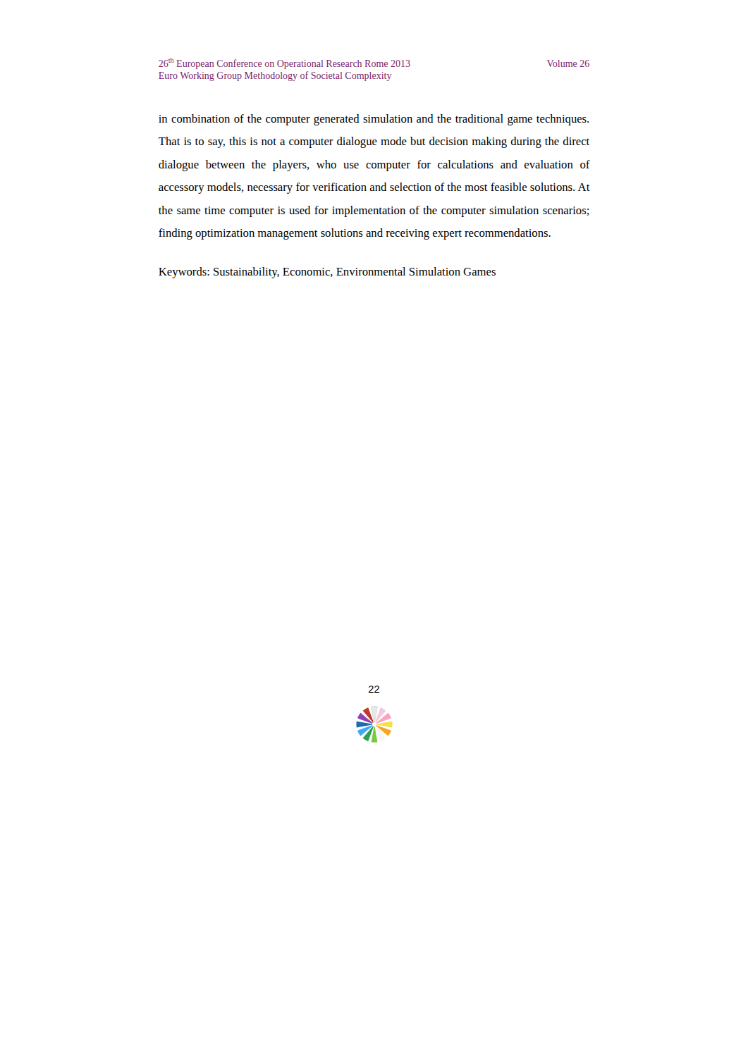26th European Conference on Operational Research Rome 2013 Volume 26
Euro Working Group Methodology of Societal Complexity
in combination of the computer generated simulation and the traditional game techniques. That is to say, this is not a computer dialogue mode but decision making during the direct dialogue between the players, who use computer for calculations and evaluation of accessory models, necessary for verification and selection of the most feasible solutions. At the same time computer is used for implementation of the computer simulation scenarios; finding optimization management solutions and receiving expert recommendations.
Keywords: Sustainability, Economic, Environmental Simulation Games
22